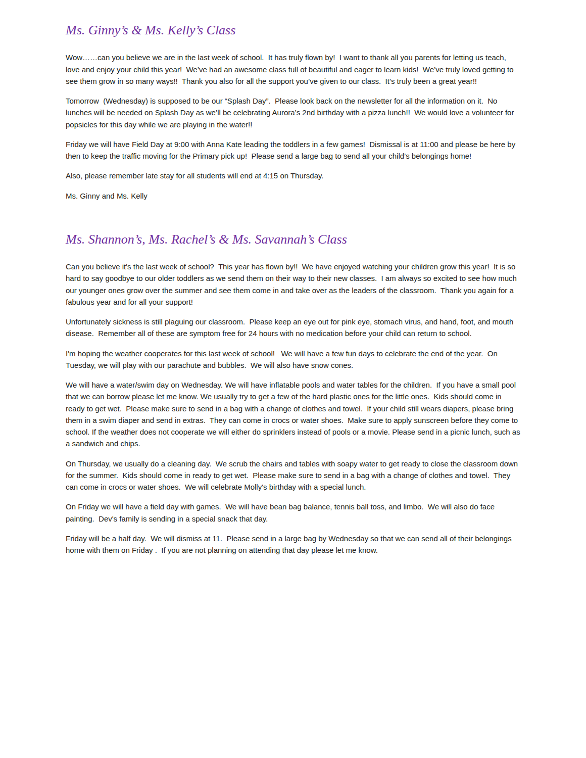Ms. Ginny’s & Ms. Kelly’s Class
Wow……can you believe we are in the last week of school. It has truly flown by! I want to thank all you parents for letting us teach, love and enjoy your child this year! We’ve had an awesome class full of beautiful and eager to learn kids! We’ve truly loved getting to see them grow in so many ways!! Thank you also for all the support you’ve given to our class. It’s truly been a great year!!
Tomorrow (Wednesday) is supposed to be our “Splash Day”. Please look back on the newsletter for all the information on it. No lunches will be needed on Splash Day as we’ll be celebrating Aurora’s 2nd birthday with a pizza lunch!! We would love a volunteer for popsicles for this day while we are playing in the water!!
Friday we will have Field Day at 9:00 with Anna Kate leading the toddlers in a few games! Dismissal is at 11:00 and please be here by then to keep the traffic moving for the Primary pick up! Please send a large bag to send all your child’s belongings home!
Also, please remember late stay for all students will end at 4:15 on Thursday.
Ms. Ginny and Ms. Kelly
Ms. Shannon’s, Ms. Rachel’s & Ms. Savannah’s Class
Can you believe it's the last week of school? This year has flown by!! We have enjoyed watching your children grow this year! It is so hard to say goodbye to our older toddlers as we send them on their way to their new classes. I am always so excited to see how much our younger ones grow over the summer and see them come in and take over as the leaders of the classroom. Thank you again for a fabulous year and for all your support!
Unfortunately sickness is still plaguing our classroom. Please keep an eye out for pink eye, stomach virus, and hand, foot, and mouth disease. Remember all of these are symptom free for 24 hours with no medication before your child can return to school.
I'm hoping the weather cooperates for this last week of school! We will have a few fun days to celebrate the end of the year. On Tuesday, we will play with our parachute and bubbles. We will also have snow cones.
We will have a water/swim day on Wednesday. We will have inflatable pools and water tables for the children. If you have a small pool that we can borrow please let me know. We usually try to get a few of the hard plastic ones for the little ones. Kids should come in ready to get wet. Please make sure to send in a bag with a change of clothes and towel. If your child still wears diapers, please bring them in a swim diaper and send in extras. They can come in crocs or water shoes. Make sure to apply sunscreen before they come to school. If the weather does not cooperate we will either do sprinklers instead of pools or a movie. Please send in a picnic lunch, such as a sandwich and chips.
On Thursday, we usually do a cleaning day. We scrub the chairs and tables with soapy water to get ready to close the classroom down for the summer. Kids should come in ready to get wet. Please make sure to send in a bag with a change of clothes and towel. They can come in crocs or water shoes. We will celebrate Molly's birthday with a special lunch.
On Friday we will have a field day with games. We will have bean bag balance, tennis ball toss, and limbo. We will also do face painting. Dev's family is sending in a special snack that day.
Friday will be a half day. We will dismiss at 11. Please send in a large bag by Wednesday so that we can send all of their belongings home with them on Friday . If you are not planning on attending that day please let me know.